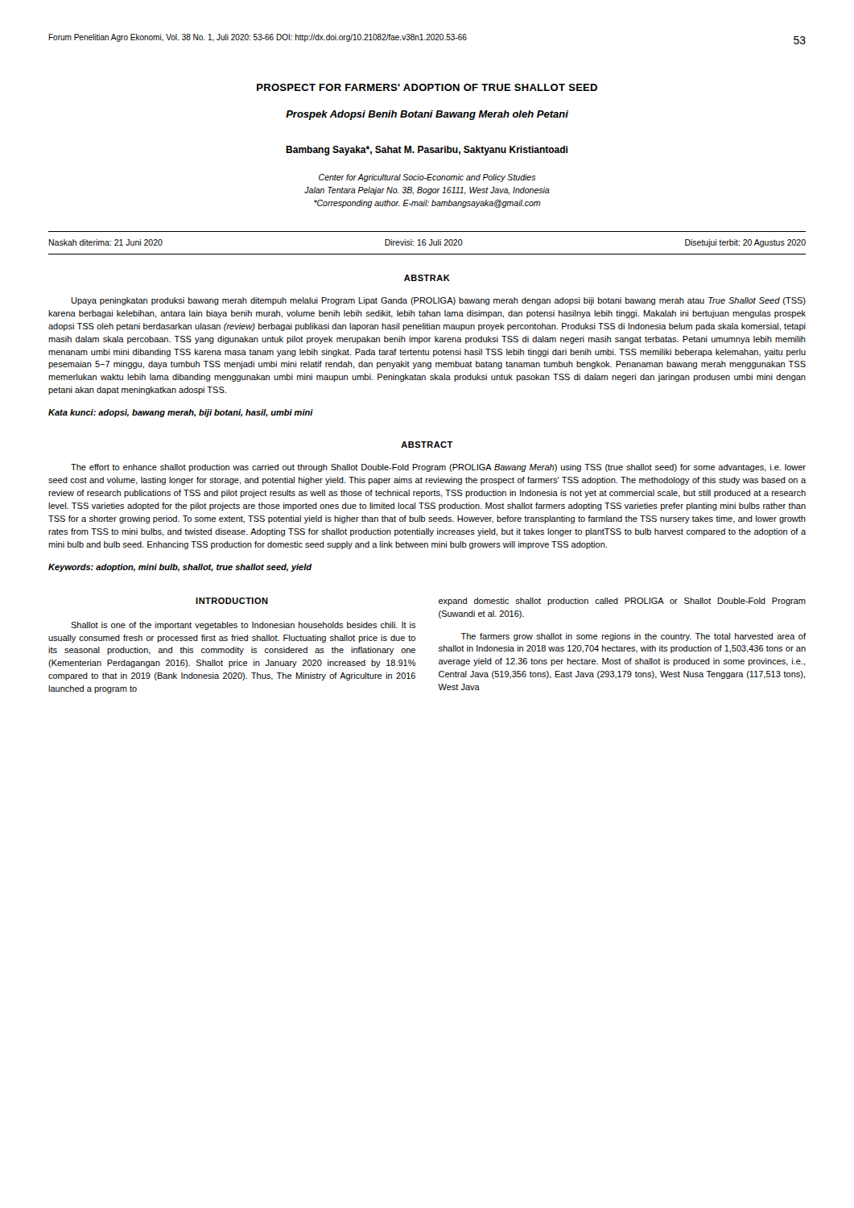Forum Penelitian Agro Ekonomi, Vol. 38 No. 1, Juli 2020: 53-66 DOI: http://dx.doi.org/10.21082/fae.v38n1.2020.53-66
53
PROSPECT FOR FARMERS' ADOPTION OF TRUE SHALLOT SEED
Prospek Adopsi Benih Botani Bawang Merah oleh Petani
Bambang Sayaka*, Sahat M. Pasaribu, Saktyanu Kristiantoadi
Center for Agricultural Socio-Economic and Policy Studies
Jalan Tentara Pelajar No. 3B, Bogor 16111, West Java, Indonesia
*Corresponding author. E-mail: bambangsayaka@gmail.com
Naskah diterima: 21 Juni 2020 Direvisi: 16 Juli 2020 Disetujui terbit: 20 Agustus 2020
ABSTRAK
Upaya peningkatan produksi bawang merah ditempuh melalui Program Lipat Ganda (PROLIGA) bawang merah dengan adopsi biji botani bawang merah atau True Shallot Seed (TSS) karena berbagai kelebihan, antara lain biaya benih murah, volume benih lebih sedikit, lebih tahan lama disimpan, dan potensi hasilnya lebih tinggi. Makalah ini bertujuan mengulas prospek adopsi TSS oleh petani berdasarkan ulasan (review) berbagai publikasi dan laporan hasil penelitian maupun proyek percontohan. Produksi TSS di Indonesia belum pada skala komersial, tetapi masih dalam skala percobaan. TSS yang digunakan untuk pilot proyek merupakan benih impor karena produksi TSS di dalam negeri masih sangat terbatas. Petani umumnya lebih memilih menanam umbi mini dibanding TSS karena masa tanam yang lebih singkat. Pada taraf tertentu potensi hasil TSS lebih tinggi dari benih umbi. TSS memiliki beberapa kelemahan, yaitu perlu pesemaian 5−7 minggu, daya tumbuh TSS menjadi umbi mini relatif rendah, dan penyakit yang membuat batang tanaman tumbuh bengkok. Penanaman bawang merah menggunakan TSS memerlukan waktu lebih lama dibanding menggunakan umbi mini maupun umbi. Peningkatan skala produksi untuk pasokan TSS di dalam negeri dan jaringan produsen umbi mini dengan petani akan dapat meningkatkan adospi TSS.
Kata kunci: adopsi, bawang merah, biji botani, hasil, umbi mini
ABSTRACT
The effort to enhance shallot production was carried out through Shallot Double-Fold Program (PROLIGA Bawang Merah) using TSS (true shallot seed) for some advantages, i.e. lower seed cost and volume, lasting longer for storage, and potential higher yield. This paper aims at reviewing the prospect of farmers' TSS adoption. The methodology of this study was based on a review of research publications of TSS and pilot project results as well as those of technical reports, TSS production in Indonesia is not yet at commercial scale, but still produced at a research level. TSS varieties adopted for the pilot projects are those imported ones due to limited local TSS production. Most shallot farmers adopting TSS varieties prefer planting mini bulbs rather than TSS for a shorter growing period. To some extent, TSS potential yield is higher than that of bulb seeds. However, before transplanting to farmland the TSS nursery takes time, and lower growth rates from TSS to mini bulbs, and twisted disease. Adopting TSS for shallot production potentially increases yield, but it takes longer to plantTSS to bulb harvest compared to the adoption of a mini bulb and bulb seed. Enhancing TSS production for domestic seed supply and a link between mini bulb growers will improve TSS adoption.
Keywords: adoption, mini bulb, shallot, true shallot seed, yield
INTRODUCTION
Shallot is one of the important vegetables to Indonesian households besides chili. It is usually consumed fresh or processed first as fried shallot. Fluctuating shallot price is due to its seasonal production, and this commodity is considered as the inflationary one (Kementerian Perdagangan 2016). Shallot price in January 2020 increased by 18.91% compared to that in 2019 (Bank Indonesia 2020). Thus, The Ministry of Agriculture in 2016 launched a program to
expand domestic shallot production called PROLIGA or Shallot Double-Fold Program (Suwandi et al. 2016).
The farmers grow shallot in some regions in the country. The total harvested area of shallot in Indonesia in 2018 was 120,704 hectares, with its production of 1,503,436 tons or an average yield of 12.36 tons per hectare. Most of shallot is produced in some provinces, i.e., Central Java (519,356 tons), East Java (293,179 tons), West Nusa Tenggara (117,513 tons), West Java